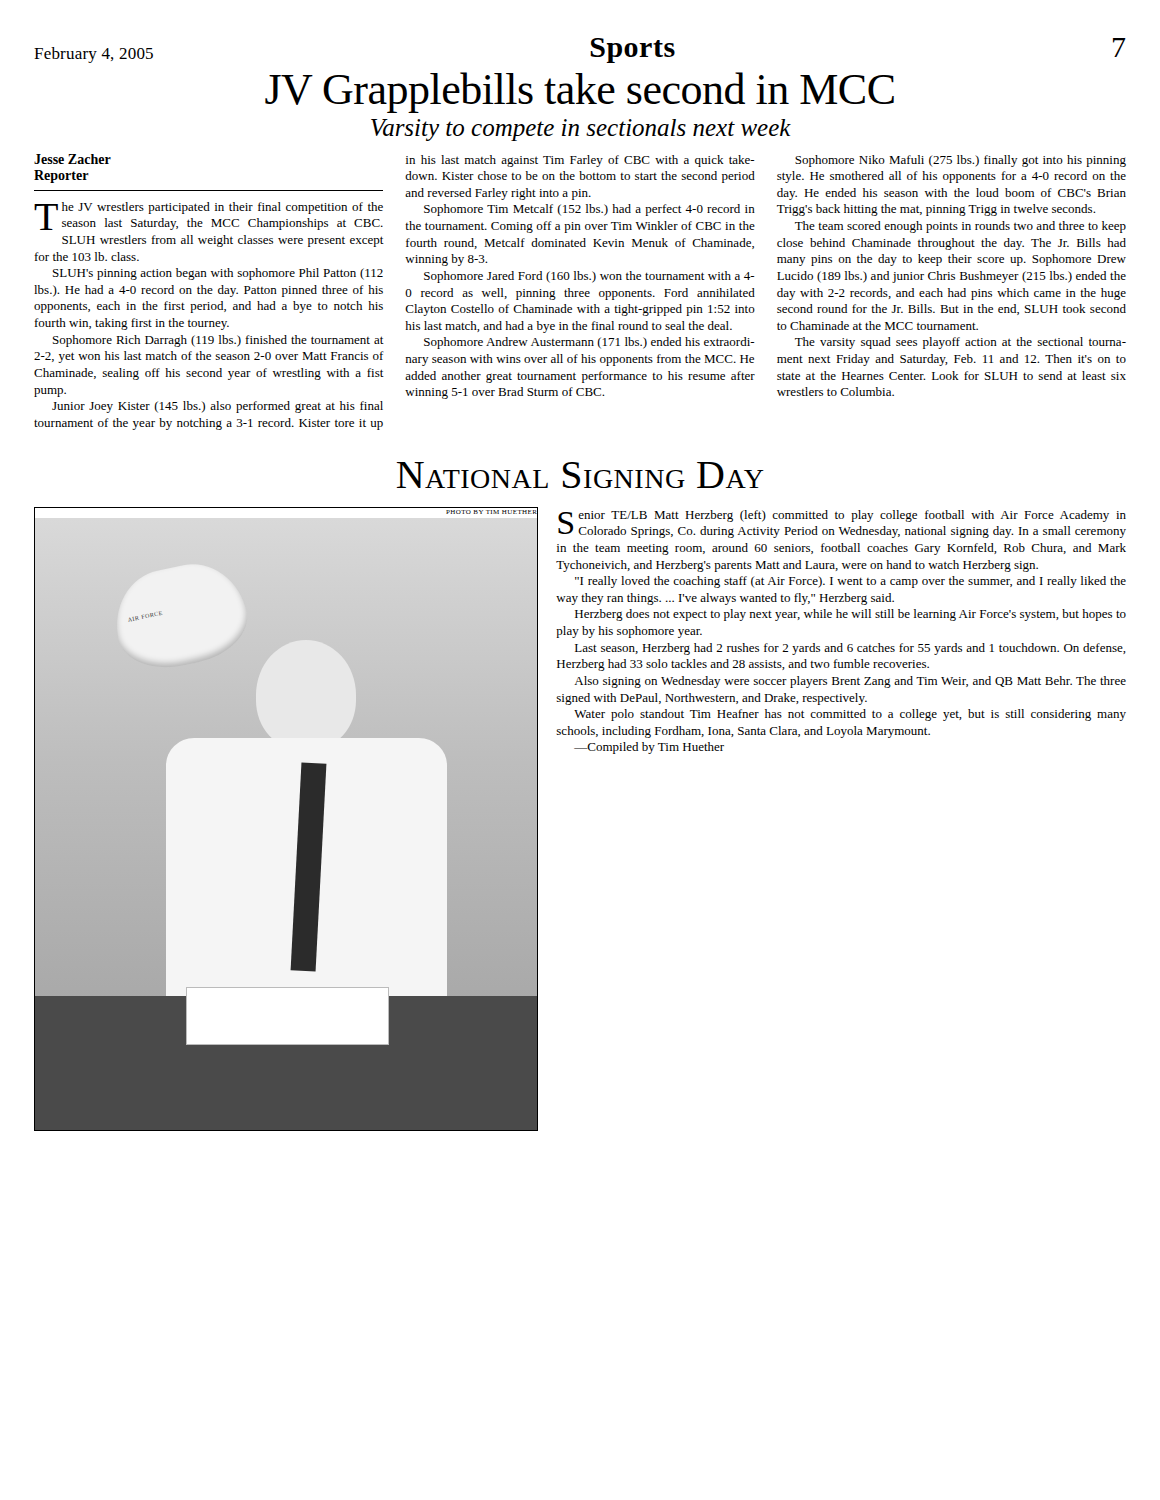February 4, 2005
Sports
7
JV Grapplebills take second in MCC
Varsity to compete in sectionals next week
Jesse Zacher
Reporter
The JV wrestlers participated in their final competition of the season last Saturday, the MCC Championships at CBC. SLUH wrestlers from all weight classes were present except for the 103 lb. class.
SLUH's pinning action began with sophomore Phil Patton (112 lbs.). He had a 4-0 record on the day. Patton pinned three of his opponents, each in the first period, and had a bye to notch his fourth win, taking first in the tourney.
Sophomore Rich Darragh (119 lbs.) finished the tournament at 2-2, yet won his last match of the season 2-0 over Matt Francis of Chaminade, sealing off his second year of wrestling with a fist pump.
Junior Joey Kister (145 lbs.) also performed great at his final tournament of the year by notching a 3-1 record. Kister tore it up in his last match against Tim Farley of CBC with a quick takedown. Kister chose to be on the bottom to start the second period and reversed Farley right into a pin.
Sophomore Tim Metcalf (152 lbs.) had a perfect 4-0 record in the tournament. Coming off a pin over Tim Winkler of CBC in the fourth round, Metcalf dominated Kevin Menuk of Chaminade, winning by 8-3.
Sophomore Jared Ford (160 lbs.) won the tournament with a 4-0 record as well, pinning three opponents. Ford annihilated Clayton Costello of Chaminade with a tight-gripped pin 1:52 into his last match, and had a bye in the final round to seal the deal.
Sophomore Andrew Austermann (171 lbs.) ended his extraordinary season with wins over all of his opponents from the MCC. He added another great tournament performance to his resume after winning 5-1 over Brad Sturm of CBC.
Sophomore Niko Mafuli (275 lbs.) finally got into his pinning style. He smothered all of his opponents for a 4-0 record on the day. He ended his season with the loud boom of CBC's Brian Trigg's back hitting the mat, pinning Trigg in twelve seconds.
The team scored enough points in rounds two and three to keep close behind Chaminade throughout the day. The Jr. Bills had many pins on the day to keep their score up. Sophomore Drew Lucido (189 lbs.) and junior Chris Bushmeyer (215 lbs.) ended the day with 2-2 records, and each had pins which came in the huge second round for the Jr. Bills. But in the end, SLUH took second to Chaminade at the MCC tournament.
The varsity squad sees playoff action at the sectional tournament next Friday and Saturday, Feb. 11 and 12. Then it's on to state at the Hearnes Center. Look for SLUH to send at least six wrestlers to Columbia.
National Signing Day
Photo by Tim Huether
Senior TE/LB Matt Herzberg (left) committed to play college football with Air Force Academy in Colorado Springs, Co. during Activity Period on Wednesday, national signing day. In a small ceremony in the team meeting room, around 60 seniors, football coaches Gary Kornfeld, Rob Chura, and Mark Tychoneivich, and Herzberg's parents Matt and Laura, were on hand to watch Herzberg sign.
"I really loved the coaching staff (at Air Force). I went to a camp over the summer, and I really liked the way they ran things. ... I've always wanted to fly," Herzberg said.
Herzberg does not expect to play next year, while he will still be learning Air Force's system, but hopes to play by his sophomore year.
Last season, Herzberg had 2 rushes for 2 yards and 6 catches for 55 yards and 1 touchdown. On defense, Herzberg had 33 solo tackles and 28 assists, and two fumble recoveries.
Also signing on Wednesday were soccer players Brent Zang and Tim Weir, and QB Matt Behr. The three signed with DePaul, Northwestern, and Drake, respectively.
Water polo standout Tim Heafner has not committed to a college yet, but is still considering many schools, including Fordham, Iona, Santa Clara, and Loyola Marymount.
—Compiled by Tim Huether